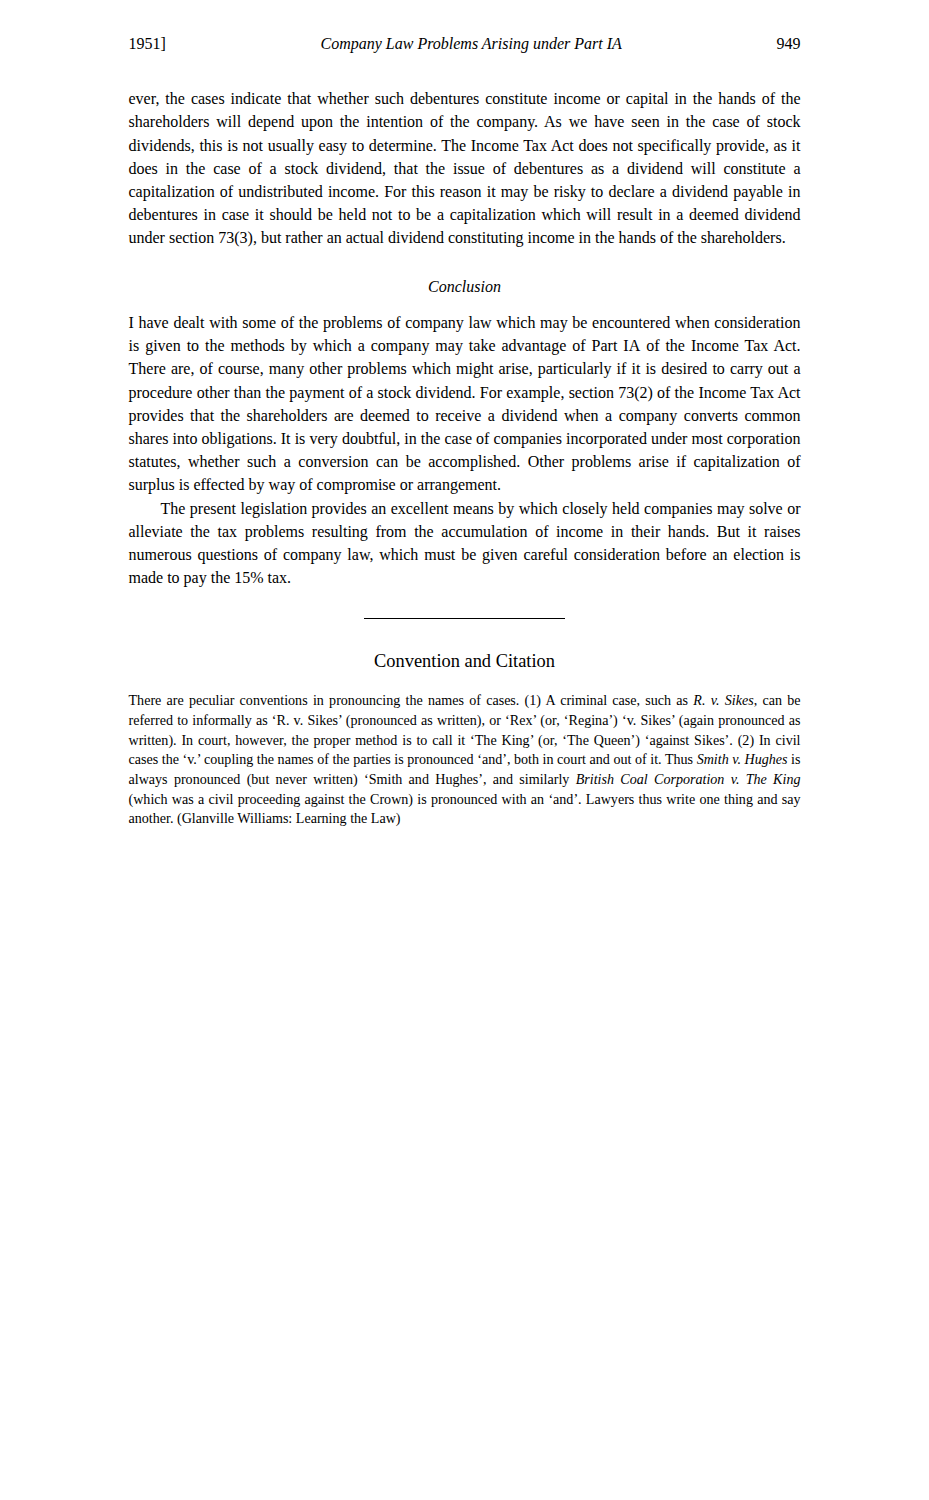1951] Company Law Problems Arising under Part IA 949
ever, the cases indicate that whether such debentures constitute income or capital in the hands of the shareholders will depend upon the intention of the company. As we have seen in the case of stock dividends, this is not usually easy to determine. The Income Tax Act does not specifically provide, as it does in the case of a stock dividend, that the issue of debentures as a dividend will constitute a capitalization of undistributed income. For this reason it may be risky to declare a dividend payable in debentures in case it should be held not to be a capitalization which will result in a deemed dividend under section 73(3), but rather an actual dividend constituting income in the hands of the shareholders.
Conclusion
I have dealt with some of the problems of company law which may be encountered when consideration is given to the methods by which a company may take advantage of Part IA of the Income Tax Act. There are, of course, many other problems which might arise, particularly if it is desired to carry out a procedure other than the payment of a stock dividend. For example, section 73(2) of the Income Tax Act provides that the shareholders are deemed to receive a dividend when a company converts common shares into obligations. It is very doubtful, in the case of companies incorporated under most corporation statutes, whether such a conversion can be accomplished. Other problems arise if capitalization of surplus is effected by way of compromise or arrangement.
The present legislation provides an excellent means by which closely held companies may solve or alleviate the tax problems resulting from the accumulation of income in their hands. But it raises numerous questions of company law, which must be given careful consideration before an election is made to pay the 15% tax.
Convention and Citation
There are peculiar conventions in pronouncing the names of cases. (1) A criminal case, such as R. v. Sikes, can be referred to informally as ‘R. v. Sikes’ (pronounced as written), or ‘Rex’ (or, ‘Regina’) ‘v. Sikes’ (again pronounced as written). In court, however, the proper method is to call it ‘The King’ (or, ‘The Queen’) ‘against Sikes’. (2) In civil cases the ‘v.’ coupling the names of the parties is pronounced ‘and’, both in court and out of it. Thus Smith v. Hughes is always pronounced (but never written) ‘Smith and Hughes’, and similarly British Coal Corporation v. The King (which was a civil proceeding against the Crown) is pronounced with an ‘and’. Lawyers thus write one thing and say another. (Glanville Williams: Learning the Law)